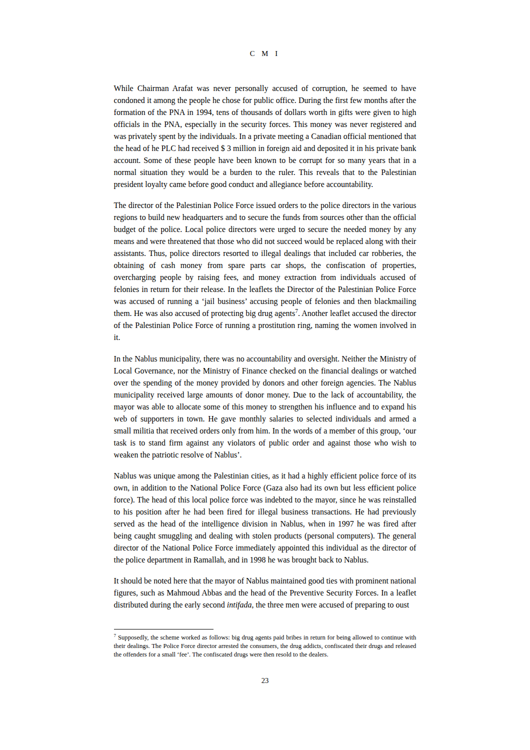C M I
While Chairman Arafat was never personally accused of corruption, he seemed to have condoned it among the people he chose for public office. During the first few months after the formation of the PNA in 1994, tens of thousands of dollars worth in gifts were given to high officials in the PNA, especially in the security forces. This money was never registered and was privately spent by the individuals. In a private meeting a Canadian official mentioned that the head of he PLC had received $ 3 million in foreign aid and deposited it in his private bank account. Some of these people have been known to be corrupt for so many years that in a normal situation they would be a burden to the ruler. This reveals that to the Palestinian president loyalty came before good conduct and allegiance before accountability.
The director of the Palestinian Police Force issued orders to the police directors in the various regions to build new headquarters and to secure the funds from sources other than the official budget of the police. Local police directors were urged to secure the needed money by any means and were threatened that those who did not succeed would be replaced along with their assistants. Thus, police directors resorted to illegal dealings that included car robberies, the obtaining of cash money from spare parts car shops, the confiscation of properties, overcharging people by raising fees, and money extraction from individuals accused of felonies in return for their release. In the leaflets the Director of the Palestinian Police Force was accused of running a ‘jail business’ accusing people of felonies and then blackmailing them. He was also accused of protecting big drug agents7. Another leaflet accused the director of the Palestinian Police Force of running a prostitution ring, naming the women involved in it.
In the Nablus municipality, there was no accountability and oversight. Neither the Ministry of Local Governance, nor the Ministry of Finance checked on the financial dealings or watched over the spending of the money provided by donors and other foreign agencies. The Nablus municipality received large amounts of donor money. Due to the lack of accountability, the mayor was able to allocate some of this money to strengthen his influence and to expand his web of supporters in town. He gave monthly salaries to selected individuals and armed a small militia that received orders only from him. In the words of a member of this group, ‘our task is to stand firm against any violators of public order and against those who wish to weaken the patriotic resolve of Nablus’.
Nablus was unique among the Palestinian cities, as it had a highly efficient police force of its own, in addition to the National Police Force (Gaza also had its own but less efficient police force). The head of this local police force was indebted to the mayor, since he was reinstalled to his position after he had been fired for illegal business transactions. He had previously served as the head of the intelligence division in Nablus, when in 1997 he was fired after being caught smuggling and dealing with stolen products (personal computers). The general director of the National Police Force immediately appointed this individual as the director of the police department in Ramallah, and in 1998 he was brought back to Nablus.
It should be noted here that the mayor of Nablus maintained good ties with prominent national figures, such as Mahmoud Abbas and the head of the Preventive Security Forces. In a leaflet distributed during the early second intifada, the three men were accused of preparing to oust
7 Supposedly, the scheme worked as follows: big drug agents paid bribes in return for being allowed to continue with their dealings. The Police Force director arrested the consumers, the drug addicts, confiscated their drugs and released the offenders for a small ‘fee’. The confiscated drugs were then resold to the dealers.
23